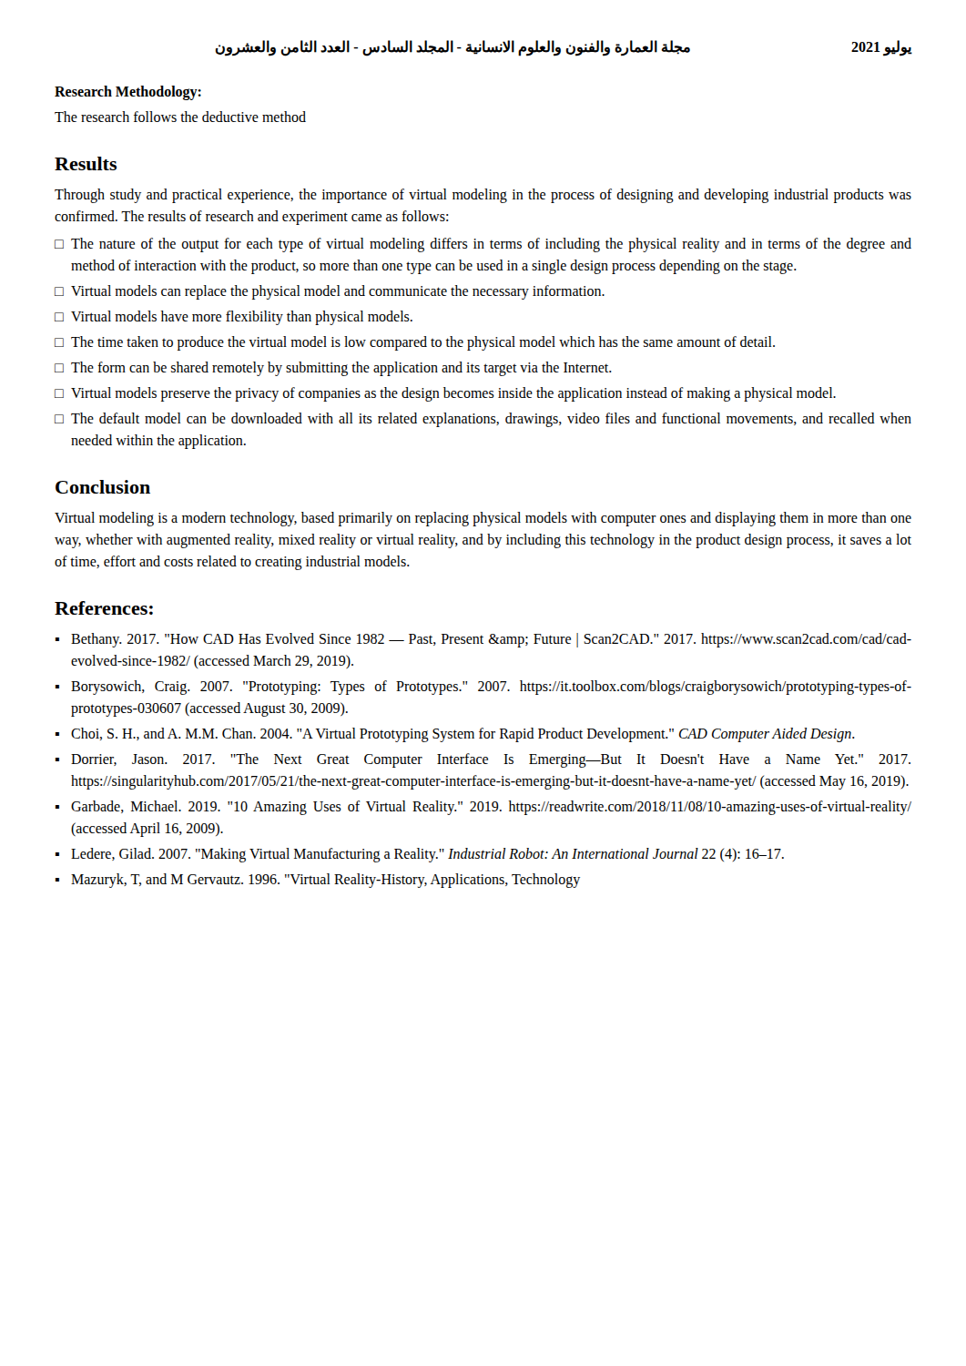2021 يوليو
مجلة العمارة والفنون والعلوم الانسانية - المجلد السادس - العدد الثامن والعشرون
Research Methodology:
The research follows the deductive method
Results
Through study and practical experience, the importance of virtual modeling in the process of designing and developing industrial products was confirmed. The results of research and experiment came as follows:
The nature of the output for each type of virtual modeling differs in terms of including the physical reality and in terms of the degree and method of interaction with the product, so more than one type can be used in a single design process depending on the stage.
Virtual models can replace the physical model and communicate the necessary information.
Virtual models have more flexibility than physical models.
The time taken to produce the virtual model is low compared to the physical model which has the same amount of detail.
The form can be shared remotely by submitting the application and its target via the Internet.
Virtual models preserve the privacy of companies as the design becomes inside the application instead of making a physical model.
The default model can be downloaded with all its related explanations, drawings, video files and functional movements, and recalled when needed within the application.
Conclusion
Virtual modeling is a modern technology, based primarily on replacing physical models with computer ones and displaying them in more than one way, whether with augmented reality, mixed reality or virtual reality, and by including this technology in the product design process, it saves a lot of time, effort and costs related to creating industrial models.
References:
Bethany. 2017. "How CAD Has Evolved Since 1982 — Past, Present &amp; Future | Scan2CAD." 2017. https://www.scan2cad.com/cad/cad-evolved-since-1982/ (accessed March 29, 2019).
Borysowich, Craig. 2007. "Prototyping: Types of Prototypes." 2007. https://it.toolbox.com/blogs/craigborysowich/prototyping-types-of-prototypes-030607 (accessed August 30, 2009).
Choi, S. H., and A. M.M. Chan. 2004. "A Virtual Prototyping System for Rapid Product Development." CAD Computer Aided Design.
Dorrier, Jason. 2017. "The Next Great Computer Interface Is Emerging—But It Doesn't Have a Name Yet." 2017. https://singularityhub.com/2017/05/21/the-next-great-computer-interface-is-emerging-but-it-doesnt-have-a-name-yet/ (accessed May 16, 2019).
Garbade, Michael. 2019. "10 Amazing Uses of Virtual Reality." 2019. https://readwrite.com/2018/11/08/10-amazing-uses-of-virtual-reality/ (accessed April 16, 2009).
Ledere, Gilad. 2007. "Making Virtual Manufacturing a Reality." Industrial Robot: An International Journal 22 (4): 16–17.
Mazuryk, T, and M Gervautz. 1996. "Virtual Reality-History, Applications, Technology